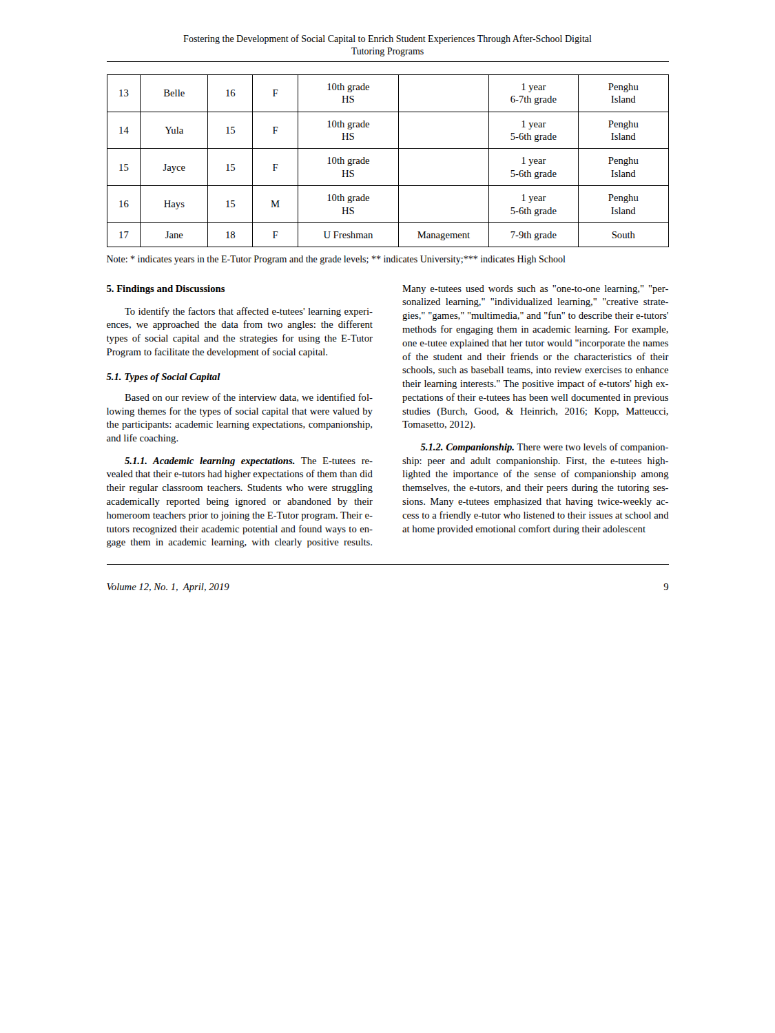Fostering the Development of Social Capital to Enrich Student Experiences Through After-School Digital
Tutoring Programs
| 13 | Belle | 16 | F | 10th grade HS | | 1 year 6-7th grade | Penghu Island |
| 14 | Yula | 15 | F | 10th grade HS | | 1 year 5-6th grade | Penghu Island |
| 15 | Jayce | 15 | F | 10th grade HS | | 1 year 5-6th grade | Penghu Island |
| 16 | Hays | 15 | M | 10th grade HS | | 1 year 5-6th grade | Penghu Island |
| 17 | Jane | 18 | F | U Freshman | Management | 7-9th grade | South |
Note: * indicates years in the E-Tutor Program and the grade levels; ** indicates University;*** indicates High School
5. Findings and Discussions
To identify the factors that affected e-tutees' learning experiences, we approached the data from two angles: the different types of social capital and the strategies for using the E-Tutor Program to facilitate the development of social capital.
5.1. Types of Social Capital
Based on our review of the interview data, we identified following themes for the types of social capital that were valued by the participants: academic learning expectations, companionship, and life coaching.
5.1.1. Academic learning expectations. The E-tutees revealed that their e-tutors had higher expectations of them than did their regular classroom teachers. Students who were struggling academically reported being ignored or abandoned by their homeroom teachers prior to joining the E-Tutor program. Their e-tutors recognized their academic potential and found ways to engage them in academic learning, with clearly positive results. Many e-tutees used words such as "one-to-one learning," "personalized learning," "individualized learning," "creative strategies," "games," "multimedia," and "fun" to describe their e-tutors' methods for engaging them in academic learning. For example, one e-tutee explained that her tutor would "incorporate the names of the student and their friends or the characteristics of their schools, such as baseball teams, into review exercises to enhance their learning interests." The positive impact of e-tutors' high expectations of their e-tutees has been well documented in previous studies (Burch, Good, & Heinrich, 2016; Kopp, Matteucci, Tomasetto, 2012).
5.1.2. Companionship. There were two levels of companionship: peer and adult companionship. First, the e-tutees highlighted the importance of the sense of companionship among themselves, the e-tutors, and their peers during the tutoring sessions. Many e-tutees emphasized that having twice-weekly access to a friendly e-tutor who listened to their issues at school and at home provided emotional comfort during their adolescent
Volume 12, No. 1, April, 2019 9